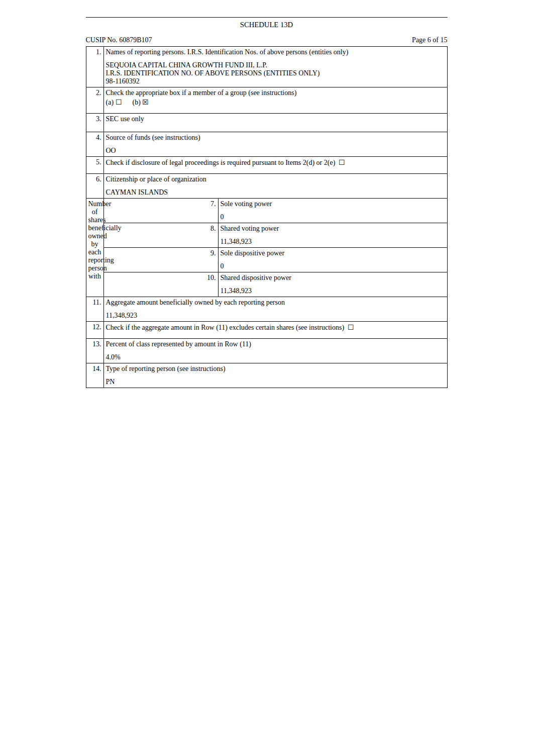SCHEDULE 13D
CUSIP No. 60879B107
Page 6 of 15
| 1. | Names of reporting persons. I.R.S. Identification Nos. of above persons (entities only) SEQUOIA CAPITAL CHINA GROWTH FUND III, L.P. I.R.S. IDENTIFICATION NO. OF ABOVE PERSONS (ENTITIES ONLY) 98-1160392 |
| 2. | Check the appropriate box if a member of a group (see instructions) (a) ☐ (b) ☒ |
| 3. | SEC use only |
| 4. | Source of funds (see instructions) OO |
| 5. | Check if disclosure of legal proceedings is required pursuant to Items 2(d) or 2(e) ☐ |
| 6. | Citizenship or place of organization CAYMAN ISLANDS |
| Number of shares beneficially owned by each reporting person with | 7. | Sole voting power 0 |
| 8. | Shared voting power 11,348,923 |
| 9. | Sole dispositive power 0 |
| 10. | Shared dispositive power 11,348,923 |
| 11. | Aggregate amount beneficially owned by each reporting person 11,348,923 |
| 12. | Check if the aggregate amount in Row (11) excludes certain shares (see instructions) ☐ |
| 13. | Percent of class represented by amount in Row (11) 4.0% |
| 14. | Type of reporting person (see instructions) PN |